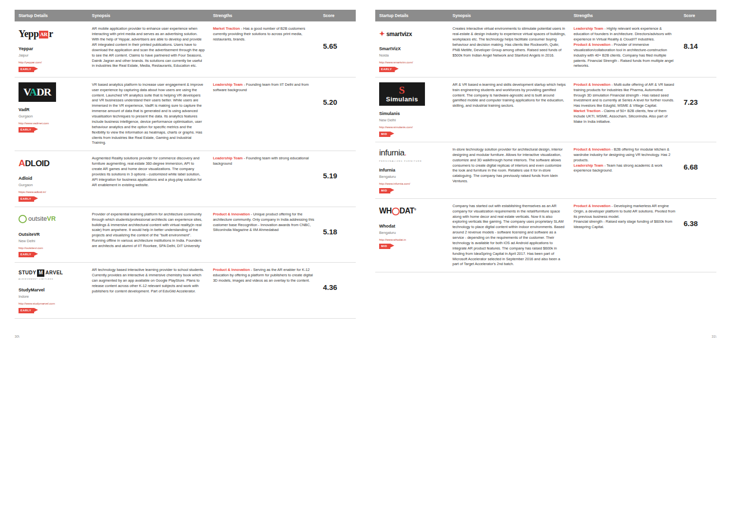| Startup Details | Synopsis | Strengths | Score |
| --- | --- | --- | --- |
| Yepp AR r Yeppar Jaipur http://yeppar.com/ EARLY | AR mobile application provider to enhance user experience when interacting with print media and serves as an advertising solution. With the help of Yeppar, advertisers are able to develop and provide AR integrated content in their printed publications. Users have to download the application and scan the advertisement through the app to see the AR content. Claims to have partnered with Four Seasons, Dainik Jagran and other brands. Its solutions can currently be useful in industries like Real Estate, Media, Restaurants, Education etc. | Market Traction - Has a good number of B2B customers currently providing their solutions to across print media, restaurants, brands. | 5.65 |
| V A DR VadR Gurgaon http://www.vadrnet.com EARLY | VR based analytics platform to increase user engagement & improve user experience by capturing data about how users are using the content. Launched VR analytics suite that is helping VR developers and VR businesses understand their users better. While users are immersed in the VR experience, VadR is making sure to capture the immense amount of data that is generated and is using advanced visualisation techniques to present the data. Its analytics features include business intelligence, device performance optimisation, user behaviour analytics and the option for specific metrics and the flexibility to view the information as heatmaps, charts or graphs. Has clients from industries like Real Estate, Gaming and Industrial Training. | Leadership Team - Founding team from IIT Delhi and from software background | 5.20 |
| A DLOID Adloid Gurgaon https://www.adloid.in/ EARLY | Augmented Reality solutions provider for commerce discovery and furniture augmenting, real-estate 360-degree immersion, API to create AR games and home decor visualizations. The company provides its solutions in 3 options - customized white label solution, API integration for business applications and a plug-play solution for AR enablement in existing website. | Leadership Team - Founding team with strong educational background | 5.19 |
| outsite VR OutsiteVR New Delhi http://outsitevr.com EARLY | Provider of experiential learning platform for architecture community through which students/professional architects can experience sites, buildings & immersive architectural content with virtual reality(in real scale) from anywhere. It would help in better understanding of the projects and visualizing the context of the "built environment". Running offline in various architecture institutions in India. Founders are architects and alumni of IIT Roorkee, SPA Delhi, DIT University | Product & Innovation - Unique product offering for the architecture community. Only company in India addressing this customer base Recognition - Innovation awards from CNBC, SiliconIndia Magazine & IIM Ahmedabad | 5.18 |
| STUDY M ARVEL ACHIEVEMENT LIMITLESS StudyMarvel Indore http://www.studymarvel.com EARLY | AR technology based interactive learning provider to school students. Currently provides an interactive & immersive chemistry book which can augmented by an app available on Google PlayStore. Plans to release content across other K-12 relevant subjects and work with publishers for content development. Part of EduGild Accelerator. | Product & Innovation - Serving as the AR enabler for K-12 education by offering a platform for publishers to create digital 3D models, images and videos as an overlay to the content. | 4.36 |
30\
| Startup Details | Synopsis | Strengths | Score |
| --- | --- | --- | --- |
| ✦ smartvizx SmartVizX Noida http://www.smartvizx.com/ EARLY | Creates interactive virtual environments to stimulate potential users in real-estate & design industry to experience virtual spaces of buildings, workplaces etc. The technology helps facilitate consumer buying behaviour and decision making. Has clients like Rockworth, Quikr, PNB Metlife, Developer Group among others. Raised seed funds of $500k from Indian Angel Network and Stanford Angels in 2016. | Leadership Team - Highly relevant work experience & education of founders in architecture. Directors/advisors with experience in Virtual Reality & Cloud/IT industries. Product & Innovation - Provider of immersive visualization/collaboration tool in architecture-construction industry with 40+ B2B clients. Company has filed multiple patents. Financial Strength - Raised funds from multiple angel networks. | 8.14 |
| S Simulanis Simulanis New Delhi http://www.simulanis.com/ MID | AR & VR based e-learning and skills development startup which helps train engineering students and workforces by providing gamified content. The company is hardware-agnostic and is built around gamified mobile and computer training applications for the education, skilling, and industrial training sectors. | Product & Innovation - Multi-suite offering of AR & VR based training products for industries like Pharma, Automotive through 3D simulation Financial strength - Has raised seed investment and is currently at Series A level for further rounds. Has investors like Edugild, MSME & Village Capital. Market Traction - Claims of 50+ B2B clients, few of them include UKTI, MSME, Assocham, SiliconIndia. Also part of Make In India initiative. | 7.23 |
| infurnia . PERSONALIZED FURNITURE Infurnia Bengaluru http://www.infurnia.com/ MID | In-store technology solution provider for architectural design, interior designing and modular furniture. Allows for interactive visualization, customize and 3D walkthrough home interiors. The software allows consumers to create digital replicas of interiors and even customize the look and furniture in the room. Retailers use it for in-store cataloguing. The company has previously raised funds from Idein Ventures. | Product & Innovation - B2B offering for modular kitchen & wardrobe industry for designing using VR technology. Has 2 products. Leadership Team - Team has strong academic & work experience background. | 6.68 |
| WH DAT ® Whodat Bengaluru http://www.whodat.in MID | Company has started out with establishing themselves as an AR company for visualization requirements in the retail/furniture space along with home decor and real estate verticals. Now it is also exploring verticals like gaming. The company uses proprietary SLAM technology to place digital content within indoor environments. Based around 2 revenue models - software licensing and software as a service - depending on the requirements of the customer. Their technology is available for both iOS ad Android applications to integrate AR product features. The company has raised $600k in funding from IdeaSpring Capital in April 2017. Has been part of Microsoft Accelerator selected in September 2016 and also been a part of Target Accelerator's 2nd batch. | Product & Innovation - Developing markerless AR engine Origin, a developer platform to build AR solutions. Pivoted from its previous business model. Financial strength - Raised early stage funding of $600k from Ideaspring Capital. | 6.38 |
31\